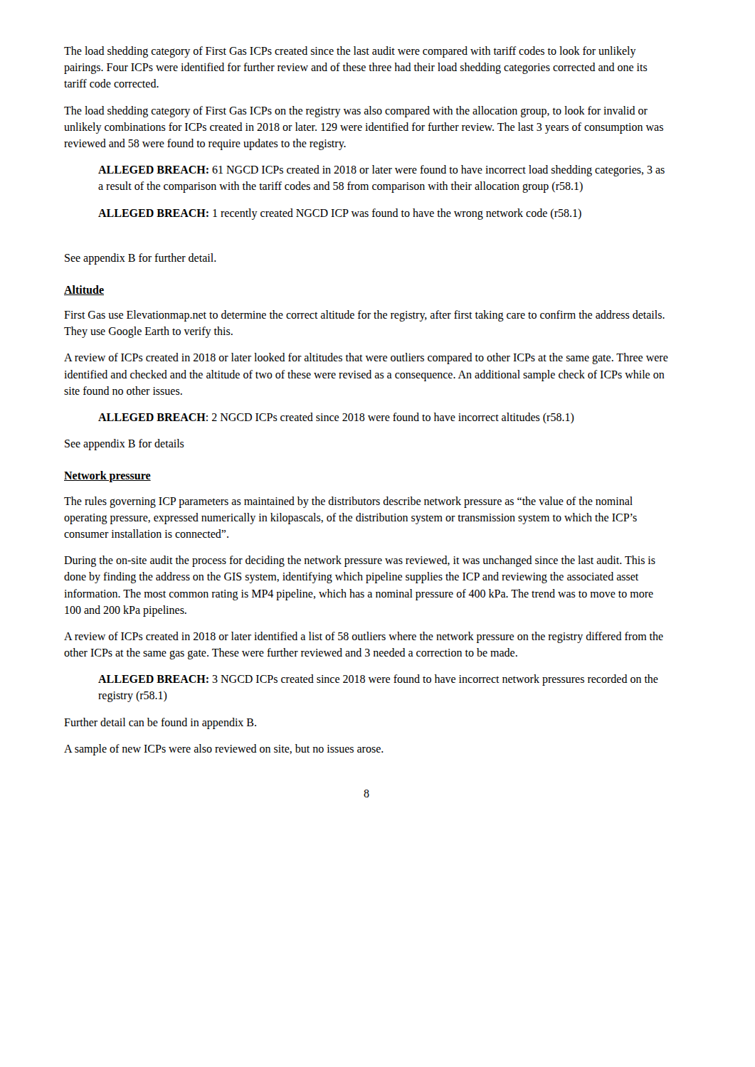The load shedding category of First Gas ICPs created since the last audit were compared with tariff codes to look for unlikely pairings. Four ICPs were identified for further review and of these three had their load shedding categories corrected and one its tariff code corrected.
The load shedding category of First Gas ICPs on the registry was also compared with the allocation group, to look for invalid or unlikely combinations for ICPs created in 2018 or later. 129 were identified for further review. The last 3 years of consumption was reviewed and 58 were found to require updates to the registry.
ALLEGED BREACH: 61 NGCD ICPs created in 2018 or later were found to have incorrect load shedding categories, 3 as a result of the comparison with the tariff codes and 58 from comparison with their allocation group (r58.1)
ALLEGED BREACH: 1 recently created NGCD ICP was found to have the wrong network code (r58.1)
See appendix B for further detail.
Altitude
First Gas use Elevationmap.net to determine the correct altitude for the registry, after first taking care to confirm the address details. They use Google Earth to verify this.
A review of ICPs created in 2018 or later looked for altitudes that were outliers compared to other ICPs at the same gate. Three were identified and checked and the altitude of two of these were revised as a consequence. An additional sample check of ICPs while on site found no other issues.
ALLEGED BREACH: 2 NGCD ICPs created since 2018 were found to have incorrect altitudes (r58.1)
See appendix B for details
Network pressure
The rules governing ICP parameters as maintained by the distributors describe network pressure as “the value of the nominal operating pressure, expressed numerically in kilopascals, of the distribution system or transmission system to which the ICP’s consumer installation is connected”.
During the on-site audit the process for deciding the network pressure was reviewed, it was unchanged since the last audit. This is done by finding the address on the GIS system, identifying which pipeline supplies the ICP and reviewing the associated asset information. The most common rating is MP4 pipeline, which has a nominal pressure of 400 kPa. The trend was to move to more 100 and 200 kPa pipelines.
A review of ICPs created in 2018 or later identified a list of 58 outliers where the network pressure on the registry differed from the other ICPs at the same gas gate. These were further reviewed and 3 needed a correction to be made.
ALLEGED BREACH: 3 NGCD ICPs created since 2018 were found to have incorrect network pressures recorded on the registry (r58.1)
Further detail can be found in appendix B.
A sample of new ICPs were also reviewed on site, but no issues arose.
8